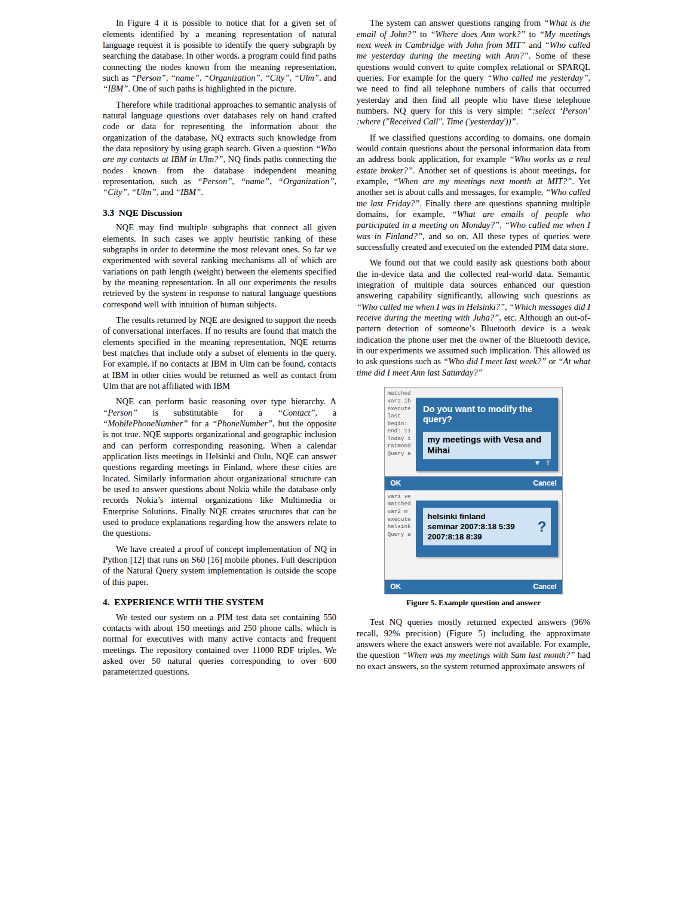In Figure 4 it is possible to notice that for a given set of elements identified by a meaning representation of natural language request it is possible to identify the query subgraph by searching the database. In other words, a program could find paths connecting the nodes known from the meaning representation, such as “Person”, “name”, “Organization”, “City”, “Ulm”, and “IBM”. One of such paths is highlighted in the picture.
Therefore while traditional approaches to semantic analysis of natural language questions over databases rely on hand crafted code or data for representing the information about the organization of the database, NQ extracts such knowledge from the data repository by using graph search. Given a question “Who are my contacts at IBM in Ulm?”, NQ finds paths connecting the nodes known from the database independent meaning representation, such as “Person”, “name”, “Organization”, “City”, “Ulm”, and “IBM”.
3.3 NQE Discussion
NQE may find multiple subgraphs that connect all given elements. In such cases we apply heuristic ranking of these subgraphs in order to determine the most relevant ones. So far we experimented with several ranking mechanisms all of which are variations on path length (weight) between the elements specified by the meaning representation. In all our experiments the results retrieved by the system in response to natural language questions correspond well with intuition of human subjects.
The results returned by NQE are designed to support the needs of conversational interfaces. If no results are found that match the elements specified in the meaning representation, NQE returns best matches that include only a subset of elements in the query. For example, if no contacts at IBM in Ulm can be found, contacts at IBM in other cities would be returned as well as contact from Ulm that are not affiliated with IBM
NQE can perform basic reasoning over type hierarchy. A “Person” is substitutable for a “Contact”, a “MobilePhoneNumber” for a “PhoneNumber”, but the opposite is not true. NQE supports organizational and geographic inclusion and can perform corresponding reasoning. When a calendar application lists meetings in Helsinki and Oulu, NQE can answer questions regarding meetings in Finland, where these cities are located. Similarly information about organizational structure can be used to answer questions about Nokia while the database only records Nokia’s internal organizations like Multimedia or Enterprise Solutions. Finally NQE creates structures that can be used to produce explanations regarding how the answers relate to the questions.
We have created a proof of concept implementation of NQ in Python [12] that runs on S60 [16] mobile phones. Full description of the Natural Query system implementation is outside the scope of this paper.
4. EXPERIENCE WITH THE SYSTEM
We tested our system on a PIM test data set containing 550 contacts with about 150 meetings and 250 phone calls, which is normal for executives with many active contacts and frequent meetings. The repository contained over 11000 RDF triples. We asked over 50 natural queries corresponding to over 600 parameterized questions.
The system can answer questions ranging from “What is the email of John?” to “Where does Ann work?” to “My meetings next week in Cambridge with John from MIT” and “Who called me yesterday during the meeting with Ann?”. Some of these questions would convert to quite complex relational or SPARQL queries. For example for the query “Who called me yesterday”, we need to find all telephone numbers of calls that occurred yesterday and then find all people who have these telephone numbers. NQ query for this is very simple: “:select ‘Person’ :where ("Received Call", Time ('yesterday'))”.
If we classified questions according to domains, one domain would contain questions about the personal information data from an address book application, for example “Who works as a real estate broker?”. Another set of questions is about meetings, for example, “When are my meetings next month at MIT?”. Yet another set is about calls and messages, for example, “Who called me last Friday?”. Finally there are questions spanning multiple domains, for example, “What are emails of people who participated in a meeting on Monday?”, “Who called me when I was in Finland?”, and so on. All these types of queries were successfully created and executed on the extended PIM data store.
We found out that we could easily ask questions both about the in-device data and the collected real-world data. Semantic integration of multiple data sources enhanced our question answering capability significantly, allowing such questions as “Who called me when I was in Helsinki?”, “Which messages did I receive during the meeting with Juha?”, etc. Although an out-of-pattern detection of someone’s Bluetooth device is a weak indication the phone user met the owner of the Bluetooth device, in our experiments we assumed such implication. This allowed us to ask questions such as “Who did I meet last week?” or “At what time did I meet Ann last Saturday?”
matched
var2 ib
execute
last
begin:
end: 11
Today i
raimond
Query a
Do you want to modify the query?
my meetings with Vesa and Mihai
▼ ⇧
OK Cancel
var1 ve
matched
var2 m
execute
helsink
Query a
helsinki finland
seminar 2007:8:18 5:39
2007:8:18 8:39 ?
OK Cancel
Figure 5. Example question and answer
Test NQ queries mostly returned expected answers (96% recall, 92% precision) (Figure 5) including the approximate answers where the exact answers were not available. For example, the question “When was my meetings with Sam last month?” had no exact answers, so the system returned approximate answers of